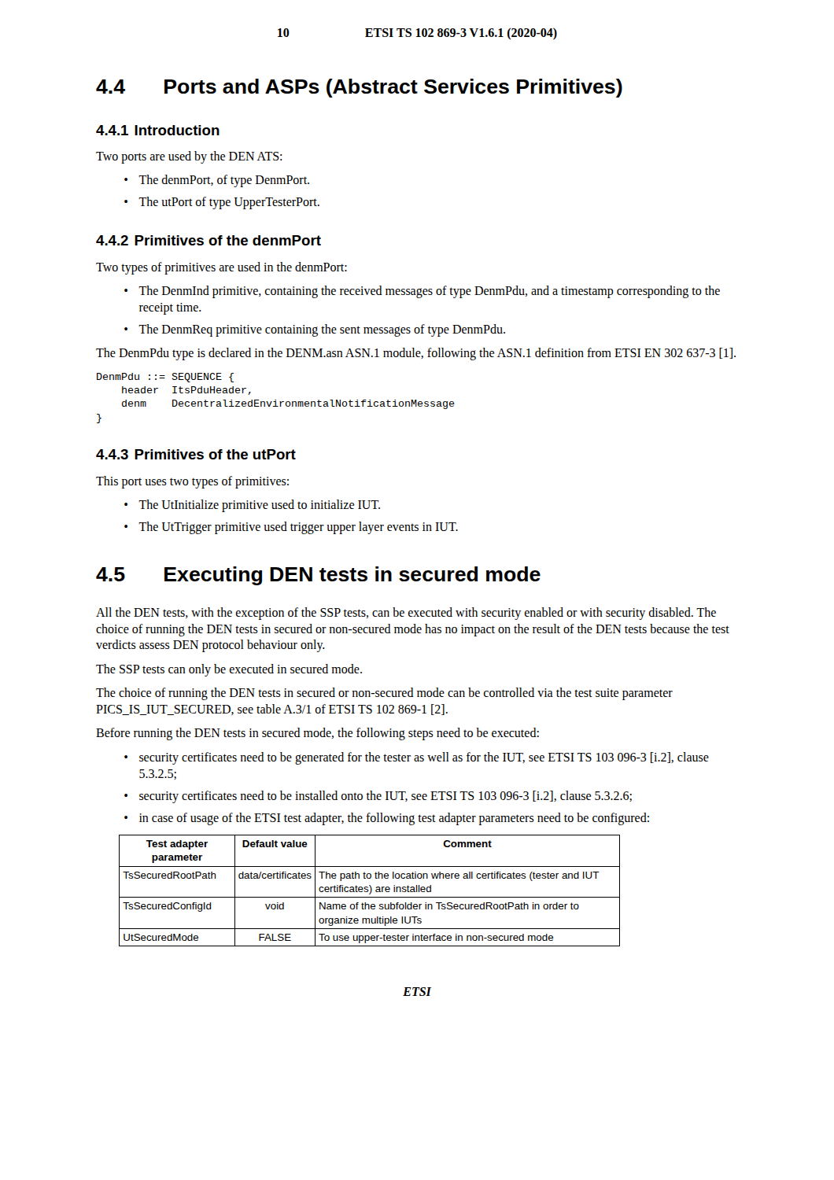10 ETSI TS 102 869-3 V1.6.1 (2020-04)
4.4 Ports and ASPs (Abstract Services Primitives)
4.4.1 Introduction
Two ports are used by the DEN ATS:
The denmPort, of type DenmPort.
The utPort of type UpperTesterPort.
4.4.2 Primitives of the denmPort
Two types of primitives are used in the denmPort:
The DenmInd primitive, containing the received messages of type DenmPdu, and a timestamp corresponding to the receipt time.
The DenmReq primitive containing the sent messages of type DenmPdu.
The DenmPdu type is declared in the DENM.asn ASN.1 module, following the ASN.1 definition from ETSI EN 302 637-3 [1].
DenmPdu ::= SEQUENCE {
    header  ItsPduHeader,
    denm    DecentralizedEnvironmentalNotificationMessage
}
4.4.3 Primitives of the utPort
This port uses two types of primitives:
The UtInitialize primitive used to initialize IUT.
The UtTrigger primitive used trigger upper layer events in IUT.
4.5 Executing DEN tests in secured mode
All the DEN tests, with the exception of the SSP tests, can be executed with security enabled or with security disabled. The choice of running the DEN tests in secured or non-secured mode has no impact on the result of the DEN tests because the test verdicts assess DEN protocol behaviour only.
The SSP tests can only be executed in secured mode.
The choice of running the DEN tests in secured or non-secured mode can be controlled via the test suite parameter PICS_IS_IUT_SECURED, see table A.3/1 of ETSI TS 102 869-1 [2].
Before running the DEN tests in secured mode, the following steps need to be executed:
security certificates need to be generated for the tester as well as for the IUT, see ETSI TS 103 096-3 [i.2], clause 5.3.2.5;
security certificates need to be installed onto the IUT, see ETSI TS 103 096-3 [i.2], clause 5.3.2.6;
in case of usage of the ETSI test adapter, the following test adapter parameters need to be configured:
| Test adapter parameter | Default value | Comment |
| --- | --- | --- |
| TsSecuredRootPath | data/certificates | The path to the location where all certificates (tester and IUT certificates) are installed |
| TsSecuredConfigId | void | Name of the subfolder in TsSecuredRootPath in order to organize multiple IUTs |
| UtSecuredMode | FALSE | To use upper-tester interface in non-secured mode |
ETSI